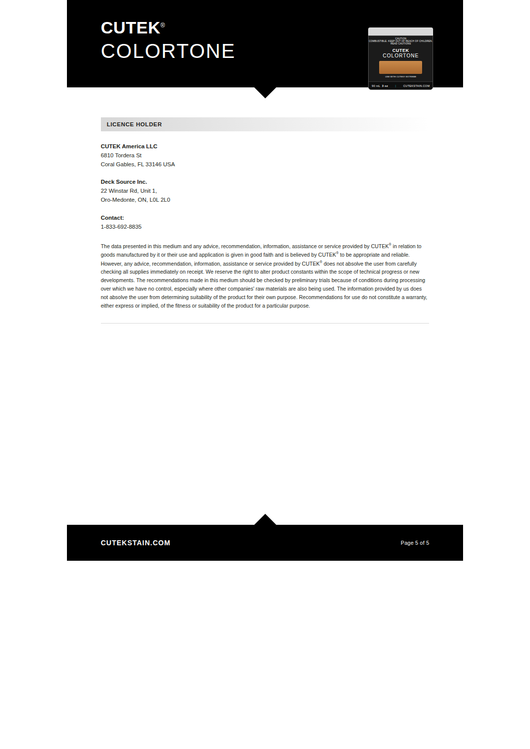CUTEK®
COLORTONE
CAUTION
COMBUSTIBLE. KEEP OUT OF REACH OF CHILDREN.
READ CAUTIONS
CUTEK
COLORTONE
USE WITH CUTEK® EXTREME
90 mL 3 oz | CUTEKSTAIN.COM
LICENCE HOLDER
CUTEK America LLC
6810 Tordera St
Coral Gables, FL 33146 USA
Deck Source Inc.
22 Winstar Rd, Unit 1,
Oro-Medonte, ON, L0L 2L0
Contact:
1-833-692-8835
The data presented in this medium and any advice, recommendation, information, assistance or service provided by CUTEK® in relation to goods manufactured by it or their use and application is given in good faith and is believed by CUTEK® to be appropriate and reliable. However, any advice, recommendation, information, assistance or service provided by CUTEK® does not absolve the user from carefully checking all supplies immediately on receipt. We reserve the right to alter product constants within the scope of technical progress or new developments. The recommendations made in this medium should be checked by preliminary trials because of conditions during processing over which we have no control, especially where other companies' raw materials are also being used. The information provided by us does not absolve the user from determining suitability of the product for their own purpose. Recommendations for use do not constitute a warranty, either express or implied, of the fitness or suitability of the product for a particular purpose.
CUTEKSTAIN.COM
Page 5 of 5